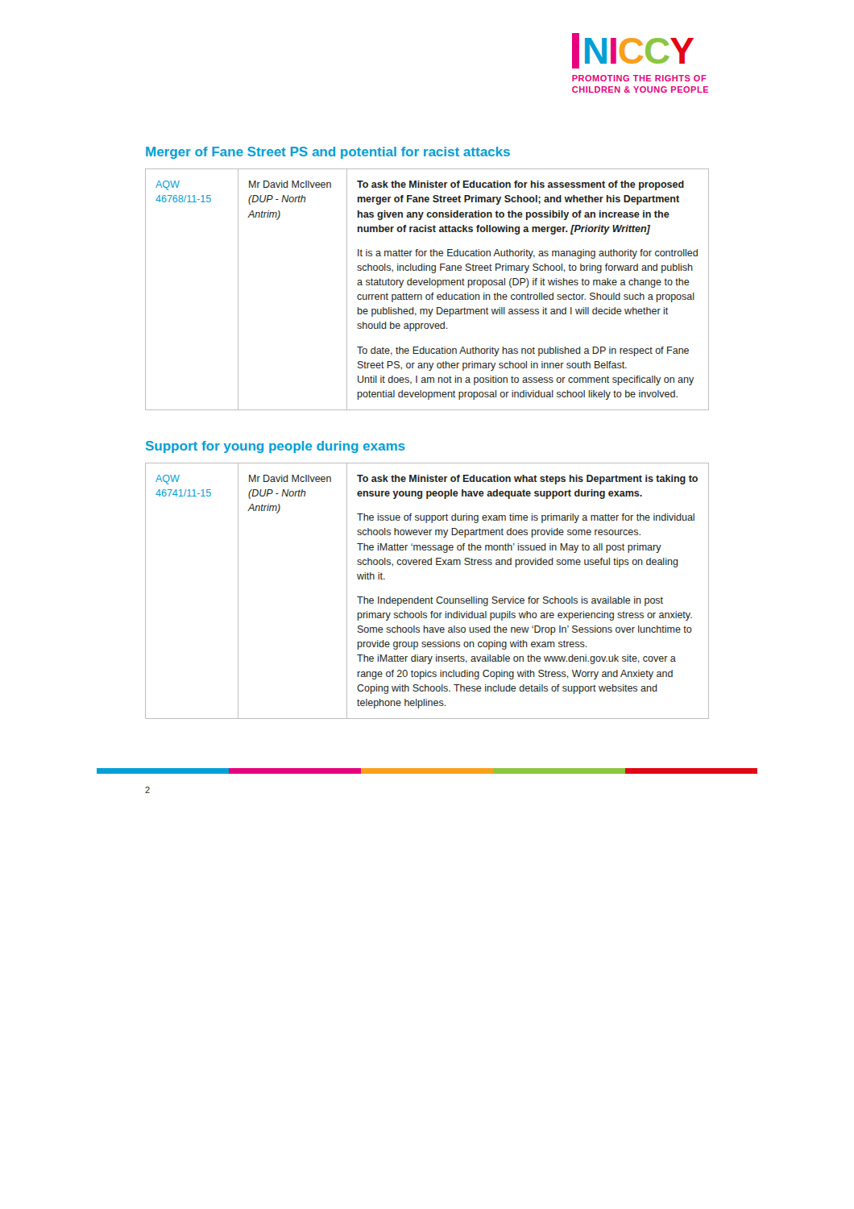NICCY
PROMOTING THE RIGHTS OF
CHILDREN & YOUNG PEOPLE
Merger of Fane Street PS and potential for racist attacks
| AQW 46768/11-15 | Mr David McIlveen (DUP - North Antrim) | To ask the Minister of Education for his assessment of the proposed merger of Fane Street Primary School; and whether his Department has given any consideration to the possibily of an increase in the number of racist attacks following a merger. [Priority Written] It is a matter for the Education Authority, as managing authority for controlled schools, including Fane Street Primary School, to bring forward and publish a statutory development proposal (DP) if it wishes to make a change to the current pattern of education in the controlled sector. Should such a proposal be published, my Department will assess it and I will decide whether it should be approved. To date, the Education Authority has not published a DP in respect of Fane Street PS, or any other primary school in inner south Belfast. Until it does, I am not in a position to assess or comment specifically on any potential development proposal or individual school likely to be involved. |
Support for young people during exams
| AQW 46741/11-15 | Mr David McIlveen (DUP - North Antrim) | To ask the Minister of Education what steps his Department is taking to ensure young people have adequate support during exams. The issue of support during exam time is primarily a matter for the individual schools however my Department does provide some resources. The iMatter ‘message of the month’ issued in May to all post primary schools, covered Exam Stress and provided some useful tips on dealing with it. The Independent Counselling Service for Schools is available in post primary schools for individual pupils who are experiencing stress or anxiety. Some schools have also used the new ‘Drop In’ Sessions over lunchtime to provide group sessions on coping with exam stress. The iMatter diary inserts, available on the www.deni.gov.uk site, cover a range of 20 topics including Coping with Stress, Worry and Anxiety and Coping with Schools. These include details of support websites and telephone helplines. |
2